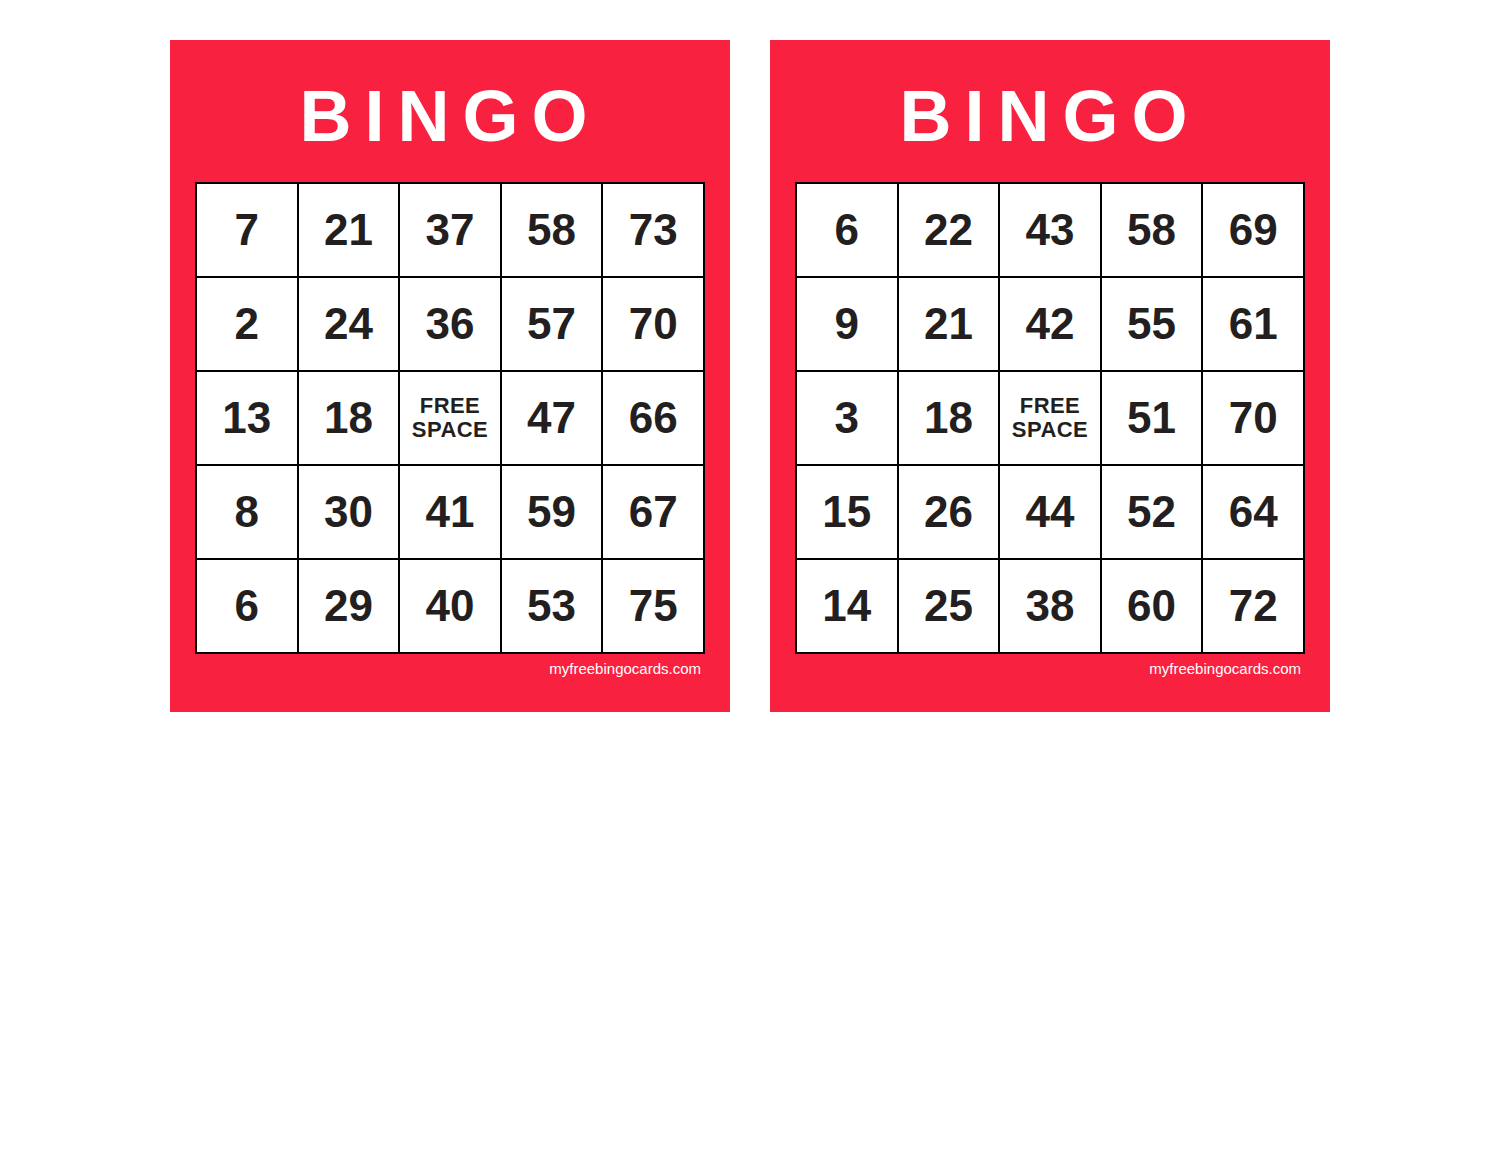BINGO
| 7 | 21 | 37 | 58 | 73 |
| 2 | 24 | 36 | 57 | 70 |
| 13 | 18 | FREE SPACE | 47 | 66 |
| 8 | 30 | 41 | 59 | 67 |
| 6 | 29 | 40 | 53 | 75 |
myfreebingocards.com
BINGO
| 6 | 22 | 43 | 58 | 69 |
| 9 | 21 | 42 | 55 | 61 |
| 3 | 18 | FREE SPACE | 51 | 70 |
| 15 | 26 | 44 | 52 | 64 |
| 14 | 25 | 38 | 60 | 72 |
myfreebingocards.com